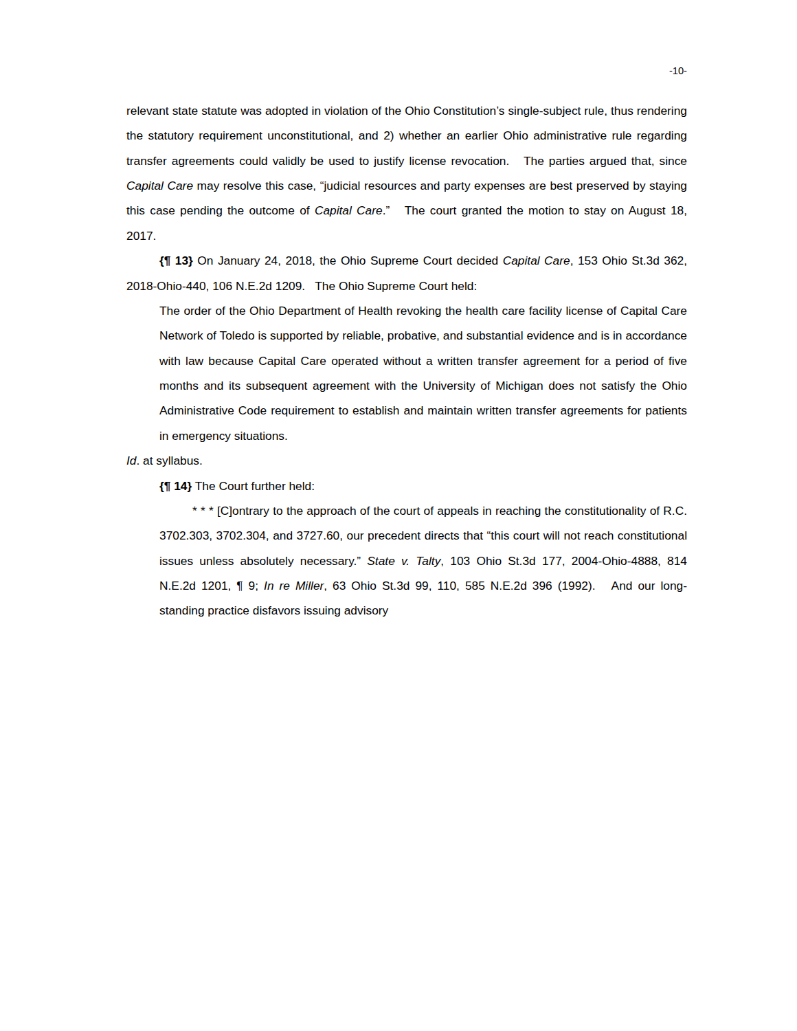-10-
relevant state statute was adopted in violation of the Ohio Constitution’s single-subject rule, thus rendering the statutory requirement unconstitutional, and 2) whether an earlier Ohio administrative rule regarding transfer agreements could validly be used to justify license revocation. The parties argued that, since Capital Care may resolve this case, “judicial resources and party expenses are best preserved by staying this case pending the outcome of Capital Care.” The court granted the motion to stay on August 18, 2017.
{¶ 13} On January 24, 2018, the Ohio Supreme Court decided Capital Care, 153 Ohio St.3d 362, 2018-Ohio-440, 106 N.E.2d 1209. The Ohio Supreme Court held:
The order of the Ohio Department of Health revoking the health care facility license of Capital Care Network of Toledo is supported by reliable, probative, and substantial evidence and is in accordance with law because Capital Care operated without a written transfer agreement for a period of five months and its subsequent agreement with the University of Michigan does not satisfy the Ohio Administrative Code requirement to establish and maintain written transfer agreements for patients in emergency situations.
Id. at syllabus.
{¶ 14} The Court further held:
* * * [C]ontrary to the approach of the court of appeals in reaching the constitutionality of R.C. 3702.303, 3702.304, and 3727.60, our precedent directs that “this court will not reach constitutional issues unless absolutely necessary.” State v. Talty, 103 Ohio St.3d 177, 2004-Ohio-4888, 814 N.E.2d 1201, ¶ 9; In re Miller, 63 Ohio St.3d 99, 110, 585 N.E.2d 396 (1992). And our long-standing practice disfavors issuing advisory